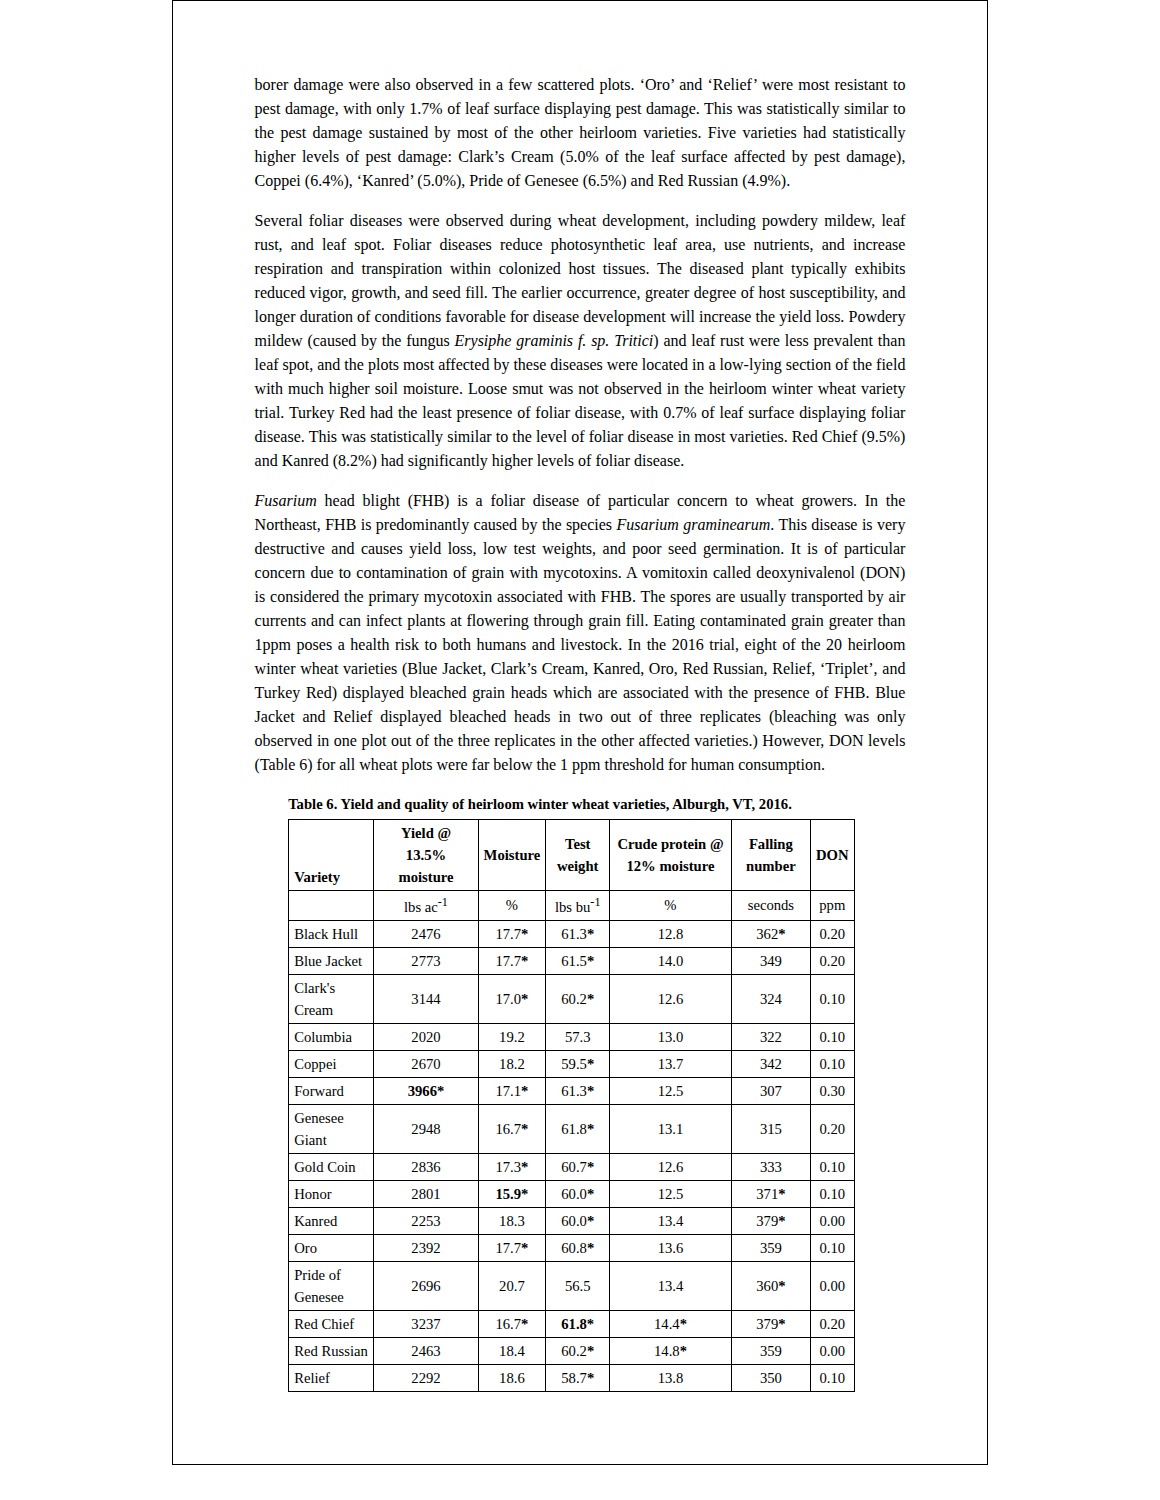borer damage were also observed in a few scattered plots. ‘Oro’ and ‘Relief’ were most resistant to pest damage, with only 1.7% of leaf surface displaying pest damage. This was statistically similar to the pest damage sustained by most of the other heirloom varieties. Five varieties had statistically higher levels of pest damage: Clark’s Cream (5.0% of the leaf surface affected by pest damage), Coppei (6.4%), ‘Kanred’ (5.0%), Pride of Genesee (6.5%) and Red Russian (4.9%).
Several foliar diseases were observed during wheat development, including powdery mildew, leaf rust, and leaf spot. Foliar diseases reduce photosynthetic leaf area, use nutrients, and increase respiration and transpiration within colonized host tissues. The diseased plant typically exhibits reduced vigor, growth, and seed fill. The earlier occurrence, greater degree of host susceptibility, and longer duration of conditions favorable for disease development will increase the yield loss. Powdery mildew (caused by the fungus Erysiphe graminis f. sp. Tritici) and leaf rust were less prevalent than leaf spot, and the plots most affected by these diseases were located in a low-lying section of the field with much higher soil moisture. Loose smut was not observed in the heirloom winter wheat variety trial. Turkey Red had the least presence of foliar disease, with 0.7% of leaf surface displaying foliar disease. This was statistically similar to the level of foliar disease in most varieties. Red Chief (9.5%) and Kanred (8.2%) had significantly higher levels of foliar disease.
Fusarium head blight (FHB) is a foliar disease of particular concern to wheat growers. In the Northeast, FHB is predominantly caused by the species Fusarium graminearum. This disease is very destructive and causes yield loss, low test weights, and poor seed germination. It is of particular concern due to contamination of grain with mycotoxins. A vomitoxin called deoxynivalenol (DON) is considered the primary mycotoxin associated with FHB. The spores are usually transported by air currents and can infect plants at flowering through grain fill. Eating contaminated grain greater than 1ppm poses a health risk to both humans and livestock. In the 2016 trial, eight of the 20 heirloom winter wheat varieties (Blue Jacket, Clark’s Cream, Kanred, Oro, Red Russian, Relief, ‘Triplet’, and Turkey Red) displayed bleached grain heads which are associated with the presence of FHB. Blue Jacket and Relief displayed bleached heads in two out of three replicates (bleaching was only observed in one plot out of the three replicates in the other affected varieties.) However, DON levels (Table 6) for all wheat plots were far below the 1 ppm threshold for human consumption.
Table 6. Yield and quality of heirloom winter wheat varieties, Alburgh, VT, 2016.
| Variety | Yield @ 13.5% moisture | Moisture | Test weight | Crude protein @ 12% moisture | Falling number | DON |
| --- | --- | --- | --- | --- | --- | --- |
| | lbs ac -1 | % | lbs bu -1 | % | seconds | ppm |
| Black Hull | 2476 | 17.7 * | 61.3 * | 12.8 | 362 * | 0.20 |
| Blue Jacket | 2773 | 17.7 * | 61.5 * | 14.0 | 349 | 0.20 |
| Clark's Cream | 3144 | 17.0 * | 60.2 * | 12.6 | 324 | 0.10 |
| Columbia | 2020 | 19.2 | 57.3 | 13.0 | 322 | 0.10 |
| Coppei | 2670 | 18.2 | 59.5 * | 13.7 | 342 | 0.10 |
| Forward | 3966* | 17.1 * | 61.3 * | 12.5 | 307 | 0.30 |
| Genesee Giant | 2948 | 16.7 * | 61.8 * | 13.1 | 315 | 0.20 |
| Gold Coin | 2836 | 17.3 * | 60.7 * | 12.6 | 333 | 0.10 |
| Honor | 2801 | 15.9* | 60.0 * | 12.5 | 371 * | 0.10 |
| Kanred | 2253 | 18.3 | 60.0 * | 13.4 | 379 * | 0.00 |
| Oro | 2392 | 17.7 * | 60.8 * | 13.6 | 359 | 0.10 |
| Pride of Genesee | 2696 | 20.7 | 56.5 | 13.4 | 360 * | 0.00 |
| Red Chief | 3237 | 16.7 * | 61.8* | 14.4 * | 379 * | 0.20 |
| Red Russian | 2463 | 18.4 | 60.2 * | 14.8 * | 359 | 0.00 |
| Relief | 2292 | 18.6 | 58.7 * | 13.8 | 350 | 0.10 |